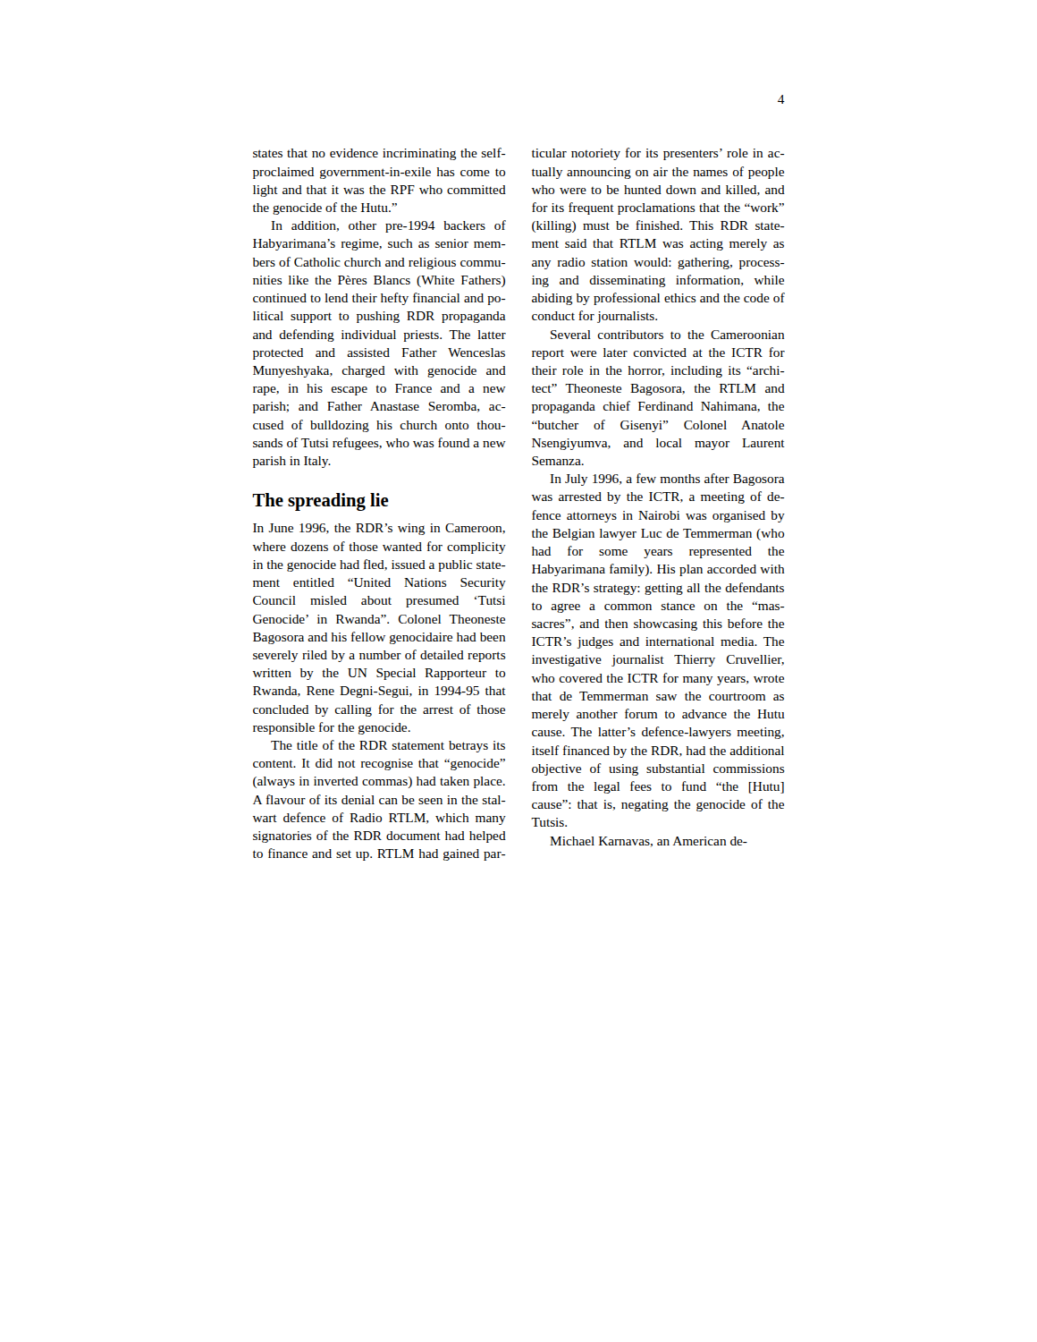4
states that no evidence incriminating the self-proclaimed government-in-exile has come to light and that it was the RPF who committed the genocide of the Hutu.”
In addition, other pre-1994 backers of Habyarimana’s regime, such as senior members of Catholic church and religious communities like the Pères Blancs (White Fathers) continued to lend their hefty financial and political support to pushing RDR propaganda and defending individual priests. The latter protected and assisted Father Wenceslas Munyeshyaka, charged with genocide and rape, in his escape to France and a new parish; and Father Anastase Seromba, accused of bulldozing his church onto thousands of Tutsi refugees, who was found a new parish in Italy.
The spreading lie
In June 1996, the RDR’s wing in Cameroon, where dozens of those wanted for complicity in the genocide had fled, issued a public statement entitled “United Nations Security Council misled about presumed ‘Tutsi Genocide’ in Rwanda”. Colonel Theoneste Bagosora and his fellow genocidaire had been severely riled by a number of detailed reports written by the UN Special Rapporteur to Rwanda, Rene Degni-Segui, in 1994-95 that concluded by calling for the arrest of those responsible for the genocide.
The title of the RDR statement betrays its content. It did not recognise that “genocide” (always in inverted commas) had taken place. A flavour of its denial can be seen in the stalwart defence of Radio RTLM, which many signatories of the RDR document had helped to finance and set up. RTLM had gained particular notoriety for its presenters’ role in actually announcing on air the names of people who were to be hunted down and killed, and for its frequent proclamations that the “work” (killing) must be finished. This RDR statement said that RTLM was acting merely as any radio station would: gathering, processing and disseminating information, while abiding by professional ethics and the code of conduct for journalists.
Several contributors to the Cameroonian report were later convicted at the ICTR for their role in the horror, including its “architect” Theoneste Bagosora, the RTLM and propaganda chief Ferdinand Nahimana, the “butcher of Gisenyi” Colonel Anatole Nsengiyumva, and local mayor Laurent Semanza.
In July 1996, a few months after Bagosora was arrested by the ICTR, a meeting of defence attorneys in Nairobi was organised by the Belgian lawyer Luc de Temmerman (who had for some years represented the Habyarimana family). His plan accorded with the RDR’s strategy: getting all the defendants to agree a common stance on the “massacres”, and then showcasing this before the ICTR’s judges and international media. The investigative journalist Thierry Cruvellier, who covered the ICTR for many years, wrote that de Temmerman saw the courtroom as merely another forum to advance the Hutu cause. The latter’s defence-lawyers meeting, itself financed by the RDR, had the additional objective of using substantial commissions from the legal fees to fund “the [Hutu] cause”: that is, negating the genocide of the Tutsis.
Michael Karnavas, an American de-